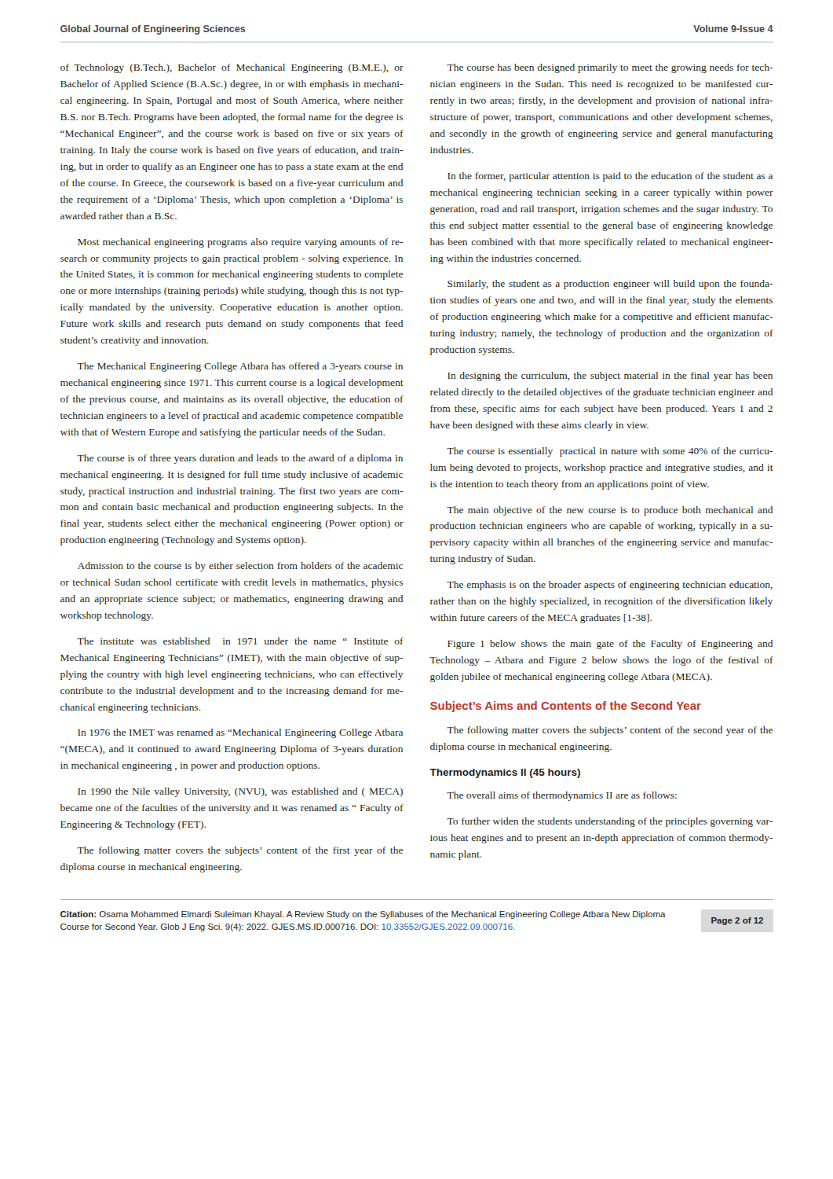Global Journal of Engineering Sciences
Volume 9-Issue 4
of Technology (B.Tech.), Bachelor of Mechanical Engineering (B.M.E.), or Bachelor of Applied Science (B.A.Sc.) degree, in or with emphasis in mechanical engineering. In Spain, Portugal and most of South America, where neither B.S. nor B.Tech. Programs have been adopted, the formal name for the degree is “Mechanical Engineer”, and the course work is based on five or six years of training. In Italy the course work is based on five years of education, and training, but in order to qualify as an Engineer one has to pass a state exam at the end of the course. In Greece, the coursework is based on a five-year curriculum and the requirement of a ‘Diploma’ Thesis, which upon completion a ‘Diploma’ is awarded rather than a B.Sc.
Most mechanical engineering programs also require varying amounts of research or community projects to gain practical problem - solving experience. In the United States, it is common for mechanical engineering students to complete one or more internships (training periods) while studying, though this is not typically mandated by the university. Cooperative education is another option. Future work skills and research puts demand on study components that feed student’s creativity and innovation.
The Mechanical Engineering College Atbara has offered a 3-years course in mechanical engineering since 1971. This current course is a logical development of the previous course, and maintains as its overall objective, the education of technician engineers to a level of practical and academic competence compatible with that of Western Europe and satisfying the particular needs of the Sudan.
The course is of three years duration and leads to the award of a diploma in mechanical engineering. It is designed for full time study inclusive of academic study, practical instruction and industrial training. The first two years are common and contain basic mechanical and production engineering subjects. In the final year, students select either the mechanical engineering (Power option) or production engineering (Technology and Systems option).
Admission to the course is by either selection from holders of the academic or technical Sudan school certificate with credit levels in mathematics, physics and an appropriate science subject; or mathematics, engineering drawing and workshop technology.
The institute was established in 1971 under the name “ Institute of Mechanical Engineering Technicians” (IMET), with the main objective of supplying the country with high level engineering technicians, who can effectively contribute to the industrial development and to the increasing demand for mechanical engineering technicians.
In 1976 the IMET was renamed as “Mechanical Engineering College Atbara “(MECA), and it continued to award Engineering Diploma of 3-years duration in mechanical engineering , in power and production options.
In 1990 the Nile valley University, (NVU), was established and ( MECA) became one of the faculties of the university and it was renamed as “ Faculty of Engineering & Technology (FET).
The following matter covers the subjects’ content of the first year of the diploma course in mechanical engineering.
The course has been designed primarily to meet the growing needs for technician engineers in the Sudan. This need is recognized to be manifested currently in two areas; firstly, in the development and provision of national infrastructure of power, transport, communications and other development schemes, and secondly in the growth of engineering service and general manufacturing industries.
In the former, particular attention is paid to the education of the student as a mechanical engineering technician seeking in a career typically within power generation, road and rail transport, irrigation schemes and the sugar industry. To this end subject matter essential to the general base of engineering knowledge has been combined with that more specifically related to mechanical engineering within the industries concerned.
Similarly, the student as a production engineer will build upon the foundation studies of years one and two, and will in the final year, study the elements of production engineering which make for a competitive and efficient manufacturing industry; namely, the technology of production and the organization of production systems.
In designing the curriculum, the subject material in the final year has been related directly to the detailed objectives of the graduate technician engineer and from these, specific aims for each subject have been produced. Years 1 and 2 have been designed with these aims clearly in view.
The course is essentially practical in nature with some 40% of the curriculum being devoted to projects, workshop practice and integrative studies, and it is the intention to teach theory from an applications point of view.
The main objective of the new course is to produce both mechanical and production technician engineers who are capable of working, typically in a supervisory capacity within all branches of the engineering service and manufacturing industry of Sudan.
The emphasis is on the broader aspects of engineering technician education, rather than on the highly specialized, in recognition of the diversification likely within future careers of the MECA graduates [1-38].
Figure 1 below shows the main gate of the Faculty of Engineering and Technology – Atbara and Figure 2 below shows the logo of the festival of golden jubilee of mechanical engineering college Atbara (MECA).
Subject’s Aims and Contents of the Second Year
The following matter covers the subjects’ content of the second year of the diploma course in mechanical engineering.
Thermodynamics II (45 hours)
The overall aims of thermodynamics II are as follows:
To further widen the students understanding of the principles governing various heat engines and to present an in-depth appreciation of common thermodynamic plant.
Citation: Osama Mohammed Elmardi Suleiman Khayal. A Review Study on the Syllabuses of the Mechanical Engineering College Atbara New Diploma Course for Second Year. Glob J Eng Sci. 9(4): 2022. GJES.MS.ID.000716. DOI: 10.33552/GJES.2022.09.000716.
Page 2 of 12